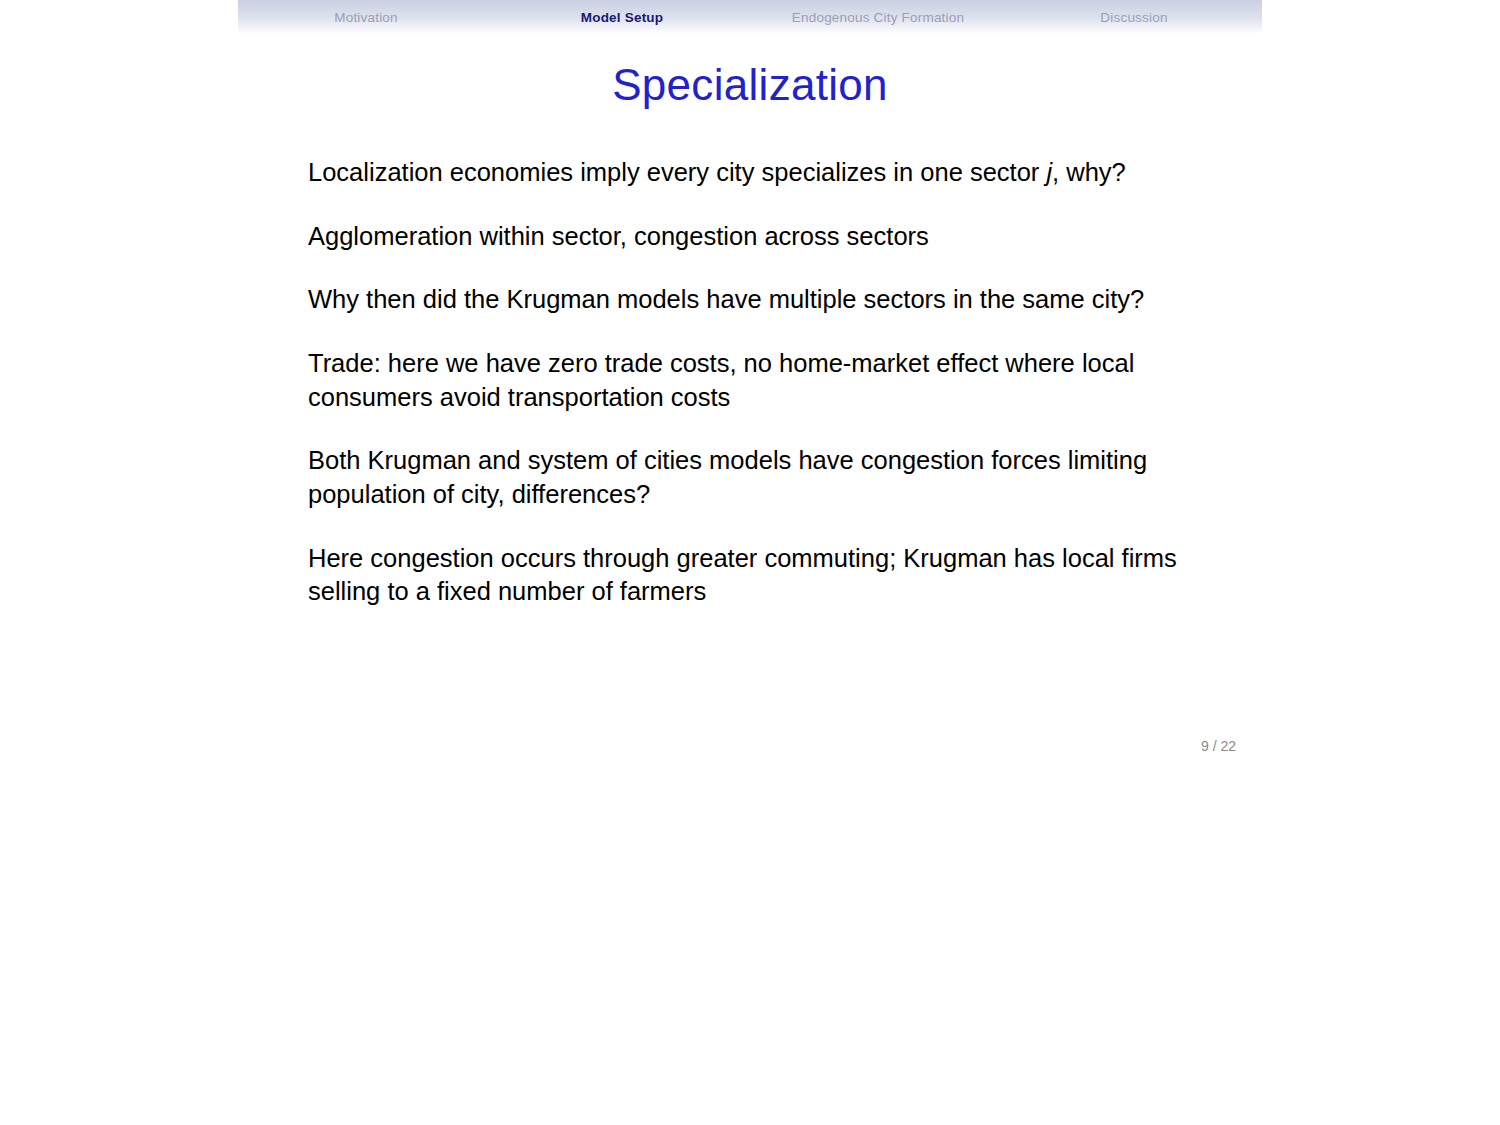Motivation
Model Setup
Endogenous City Formation
Discussion
Specialization
Localization economies imply every city specializes in one sector j, why?
Agglomeration within sector, congestion across sectors
Why then did the Krugman models have multiple sectors in the same city?
Trade: here we have zero trade costs, no home-market effect where local consumers avoid transportation costs
Both Krugman and system of cities models have congestion forces limiting population of city, differences?
Here congestion occurs through greater commuting; Krugman has local firms selling to a fixed number of farmers
9 / 22